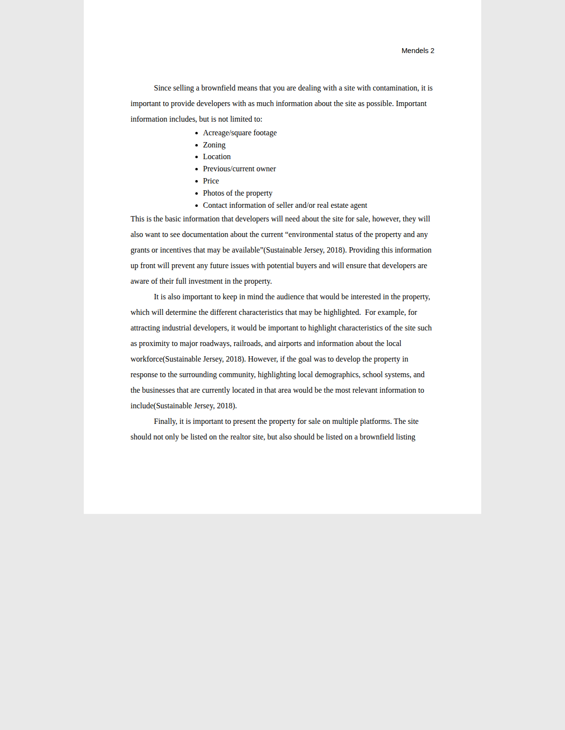Mendels 2
Since selling a brownfield means that you are dealing with a site with contamination, it is important to provide developers with as much information about the site as possible. Important information includes, but is not limited to:
Acreage/square footage
Zoning
Location
Previous/current owner
Price
Photos of the property
Contact information of seller and/or real estate agent
This is the basic information that developers will need about the site for sale, however, they will also want to see documentation about the current “environmental status of the property and any grants or incentives that may be available”(Sustainable Jersey, 2018). Providing this information up front will prevent any future issues with potential buyers and will ensure that developers are aware of their full investment in the property.
It is also important to keep in mind the audience that would be interested in the property, which will determine the different characteristics that may be highlighted. For example, for attracting industrial developers, it would be important to highlight characteristics of the site such as proximity to major roadways, railroads, and airports and information about the local workforce(Sustainable Jersey, 2018). However, if the goal was to develop the property in response to the surrounding community, highlighting local demographics, school systems, and the businesses that are currently located in that area would be the most relevant information to include(Sustainable Jersey, 2018).
Finally, it is important to present the property for sale on multiple platforms. The site should not only be listed on the realtor site, but also should be listed on a brownfield listing